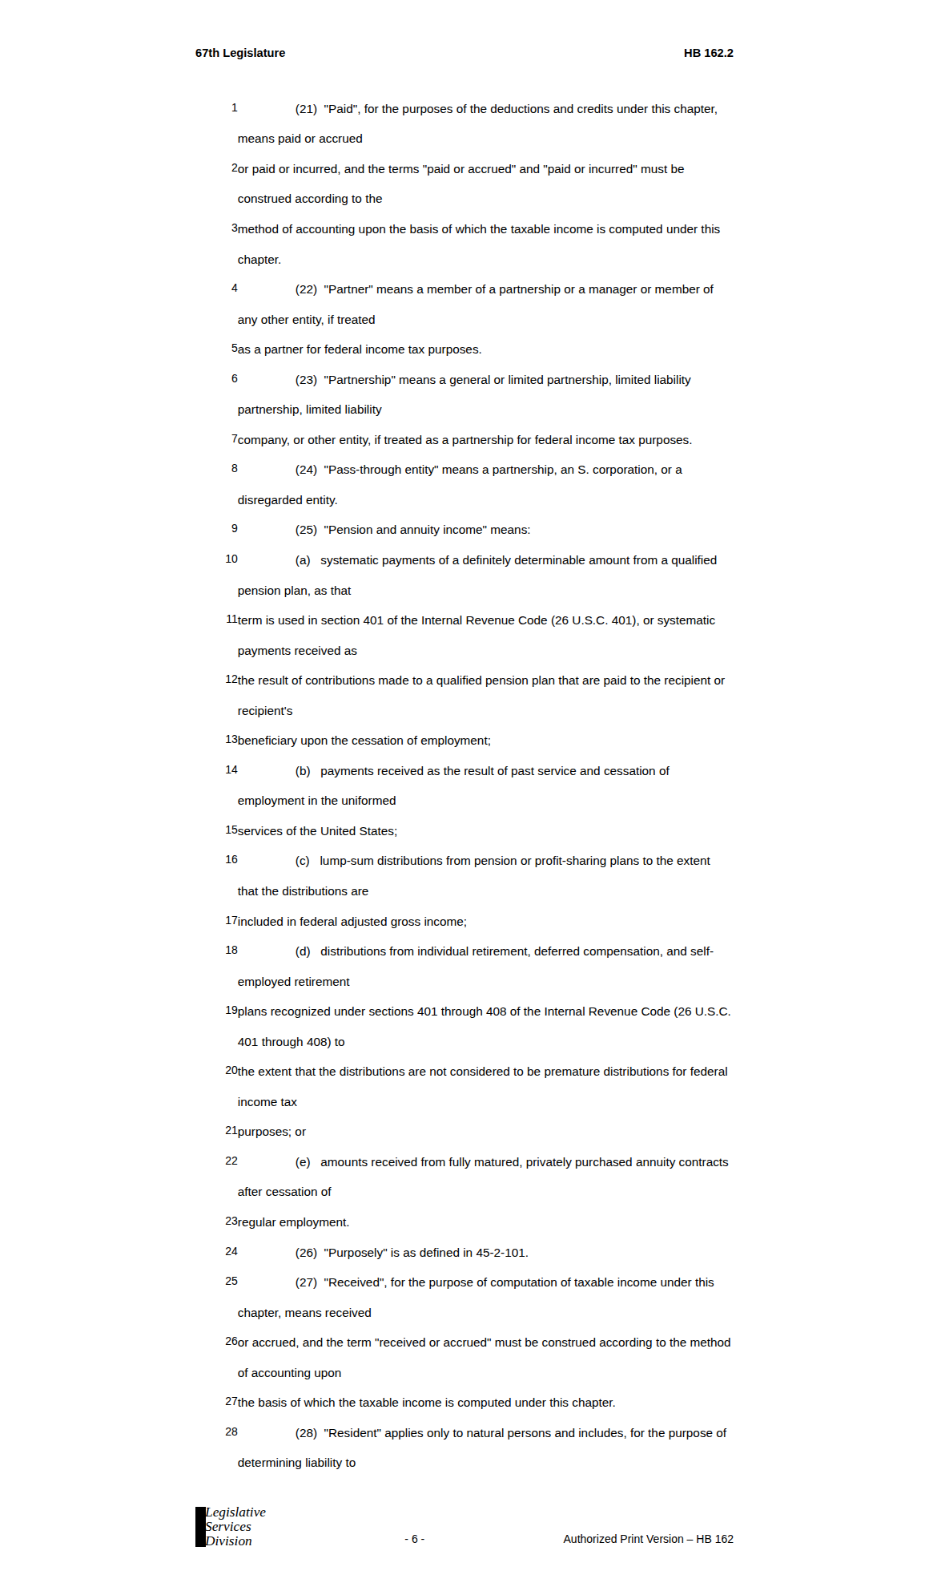67th Legislature
HB 162.2
| 1 | (21) "Paid", for the purposes of the deductions and credits under this chapter, means paid or accrued |
| 2 | or paid or incurred, and the terms "paid or accrued" and "paid or incurred" must be construed according to the |
| 3 | method of accounting upon the basis of which the taxable income is computed under this chapter. |
| 4 | (22) "Partner" means a member of a partnership or a manager or member of any other entity, if treated |
| 5 | as a partner for federal income tax purposes. |
| 6 | (23) "Partnership" means a general or limited partnership, limited liability partnership, limited liability |
| 7 | company, or other entity, if treated as a partnership for federal income tax purposes. |
| 8 | (24) "Pass-through entity" means a partnership, an S. corporation, or a disregarded entity. |
| 9 | (25) "Pension and annuity income" means: |
| 10 | (a) systematic payments of a definitely determinable amount from a qualified pension plan, as that |
| 11 | term is used in section 401 of the Internal Revenue Code (26 U.S.C. 401), or systematic payments received as |
| 12 | the result of contributions made to a qualified pension plan that are paid to the recipient or recipient's |
| 13 | beneficiary upon the cessation of employment; |
| 14 | (b) payments received as the result of past service and cessation of employment in the uniformed |
| 15 | services of the United States; |
| 16 | (c) lump-sum distributions from pension or profit-sharing plans to the extent that the distributions are |
| 17 | included in federal adjusted gross income; |
| 18 | (d) distributions from individual retirement, deferred compensation, and self-employed retirement |
| 19 | plans recognized under sections 401 through 408 of the Internal Revenue Code (26 U.S.C. 401 through 408) to |
| 20 | the extent that the distributions are not considered to be premature distributions for federal income tax |
| 21 | purposes; or |
| 22 | (e) amounts received from fully matured, privately purchased annuity contracts after cessation of |
| 23 | regular employment. |
| 24 | (26) "Purposely" is as defined in 45-2-101. |
| 25 | (27) "Received", for the purpose of computation of taxable income under this chapter, means received |
| 26 | or accrued, and the term "received or accrued" must be construed according to the method of accounting upon |
| 27 | the basis of which the taxable income is computed under this chapter. |
| 28 | (28) "Resident" applies only to natural persons and includes, for the purpose of determining liability to |
Legislative Services Division
- 6 -
Authorized Print Version – HB 162